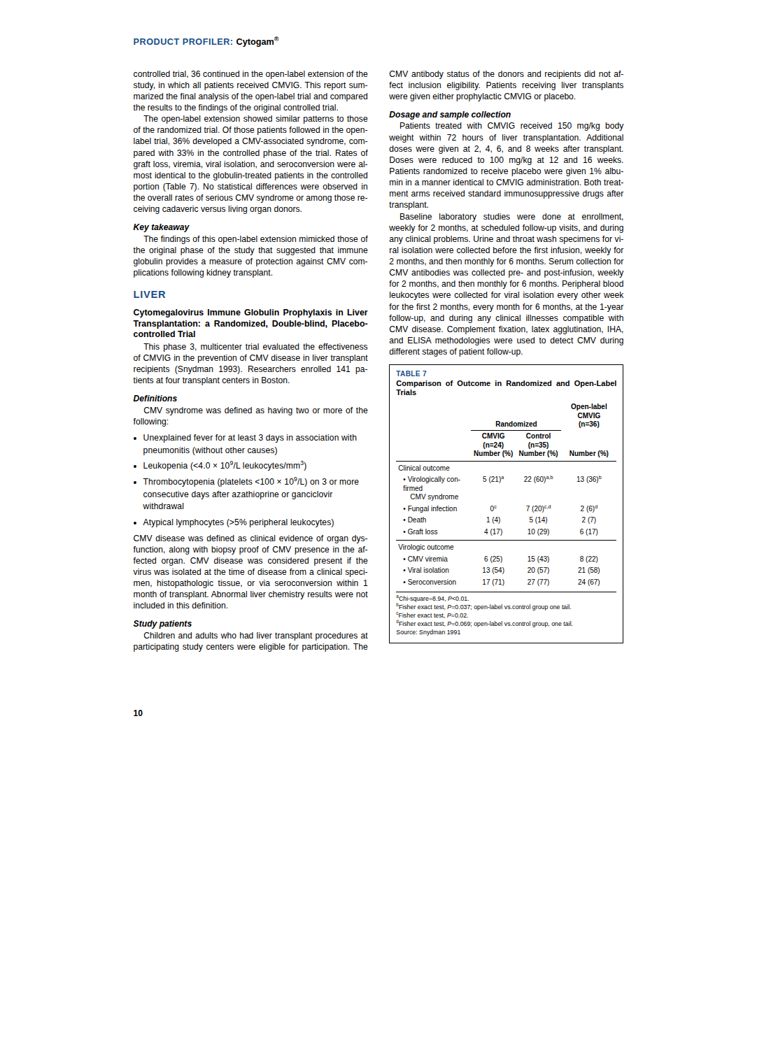PRODUCT PROFILER: Cytogam®
controlled trial, 36 continued in the open-label extension of the study, in which all patients received CMVIG. This report summarized the final analysis of the open-label trial and compared the results to the findings of the original controlled trial.
The open-label extension showed similar patterns to those of the randomized trial. Of those patients followed in the open-label trial, 36% developed a CMV-associated syndrome, compared with 33% in the controlled phase of the trial. Rates of graft loss, viremia, viral isolation, and seroconversion were almost identical to the globulin-treated patients in the controlled portion (Table 7). No statistical differences were observed in the overall rates of serious CMV syndrome or among those receiving cadaveric versus living organ donors.
Key takeaway
The findings of this open-label extension mimicked those of the original phase of the study that suggested that immune globulin provides a measure of protection against CMV complications following kidney transplant.
LIVER
Cytomegalovirus Immune Globulin Prophylaxis in Liver Transplantation: a Randomized, Double-blind, Placebo-controlled Trial
This phase 3, multicenter trial evaluated the effectiveness of CMVIG in the prevention of CMV disease in liver transplant recipients (Snydman 1993). Researchers enrolled 141 patients at four transplant centers in Boston.
Definitions
CMV syndrome was defined as having two or more of the following:
Unexplained fever for at least 3 days in association with pneumonitis (without other causes)
Leukopenia (<4.0 × 109/L leukocytes/mm3)
Thrombocytopenia (platelets <100 × 109/L) on 3 or more consecutive days after azathioprine or ganciclovir withdrawal
Atypical lymphocytes (>5% peripheral leukocytes)
CMV disease was defined as clinical evidence of organ dysfunction, along with biopsy proof of CMV presence in the affected organ. CMV disease was considered present if the virus was isolated at the time of disease from a clinical specimen, histopathologic tissue, or via seroconversion within 1 month of transplant. Abnormal liver chemistry results were not included in this definition.
Study patients
Children and adults who had liver transplant procedures at participating study centers were eligible for participation. The CMV antibody status of the donors and recipients did not affect inclusion eligibility. Patients receiving liver transplants were given either prophylactic CMVIG or placebo.
Dosage and sample collection
Patients treated with CMVIG received 150 mg/kg body weight within 72 hours of liver transplantation. Additional doses were given at 2, 4, 6, and 8 weeks after transplant. Doses were reduced to 100 mg/kg at 12 and 16 weeks. Patients randomized to receive placebo were given 1% albumin in a manner identical to CMVIG administration. Both treatment arms received standard immunosuppressive drugs after transplant.
Baseline laboratory studies were done at enrollment, weekly for 2 months, at scheduled follow-up visits, and during any clinical problems. Urine and throat wash specimens for viral isolation were collected before the first infusion, weekly for 2 months, and then monthly for 6 months. Serum collection for CMV antibodies was collected pre- and post-infusion, weekly for 2 months, and then monthly for 6 months. Peripheral blood leukocytes were collected for viral isolation every other week for the first 2 months, every month for 6 months, at the 1-year follow-up, and during any clinical illnesses compatible with CMV disease. Complement fixation, latex agglutination, IHA, and ELISA methodologies were used to detect CMV during different stages of patient follow-up.
TABLE 7
Comparison of Outcome in Randomized and Open-Label Trials
| | Randomized | Open-label CMVIG (n=36) |
| | CMVIG (n=24) Number (%) | Control (n=35) Number (%) | Number (%) |
| Clinical outcome | | | |
| • Virologically confirmed CMV syndrome | 5 (21) a | 22 (60) a,b | 13 (36) b |
| • Fungal infection | 0 c | 7 (20) c,d | 2 (6) d |
| • Death | 1 (4) | 5 (14) | 2 (7) |
| • Graft loss | 4 (17) | 10 (29) | 6 (17) |
| Virologic outcome | | | |
| • CMV viremia | 6 (25) | 15 (43) | 8 (22) |
| • Viral isolation | 13 (54) | 20 (57) | 21 (58) |
| • Seroconversion | 17 (71) | 27 (77) | 24 (67) |
aChi-square=8.94, P<0.01.
bFisher exact test, P=0.037; open-label vs.control group one tail.
cFisher exact test, P=0.02.
dFisher exact test, P=0.069; open-label vs.control group, one tail.
Source: Snydman 1991
10